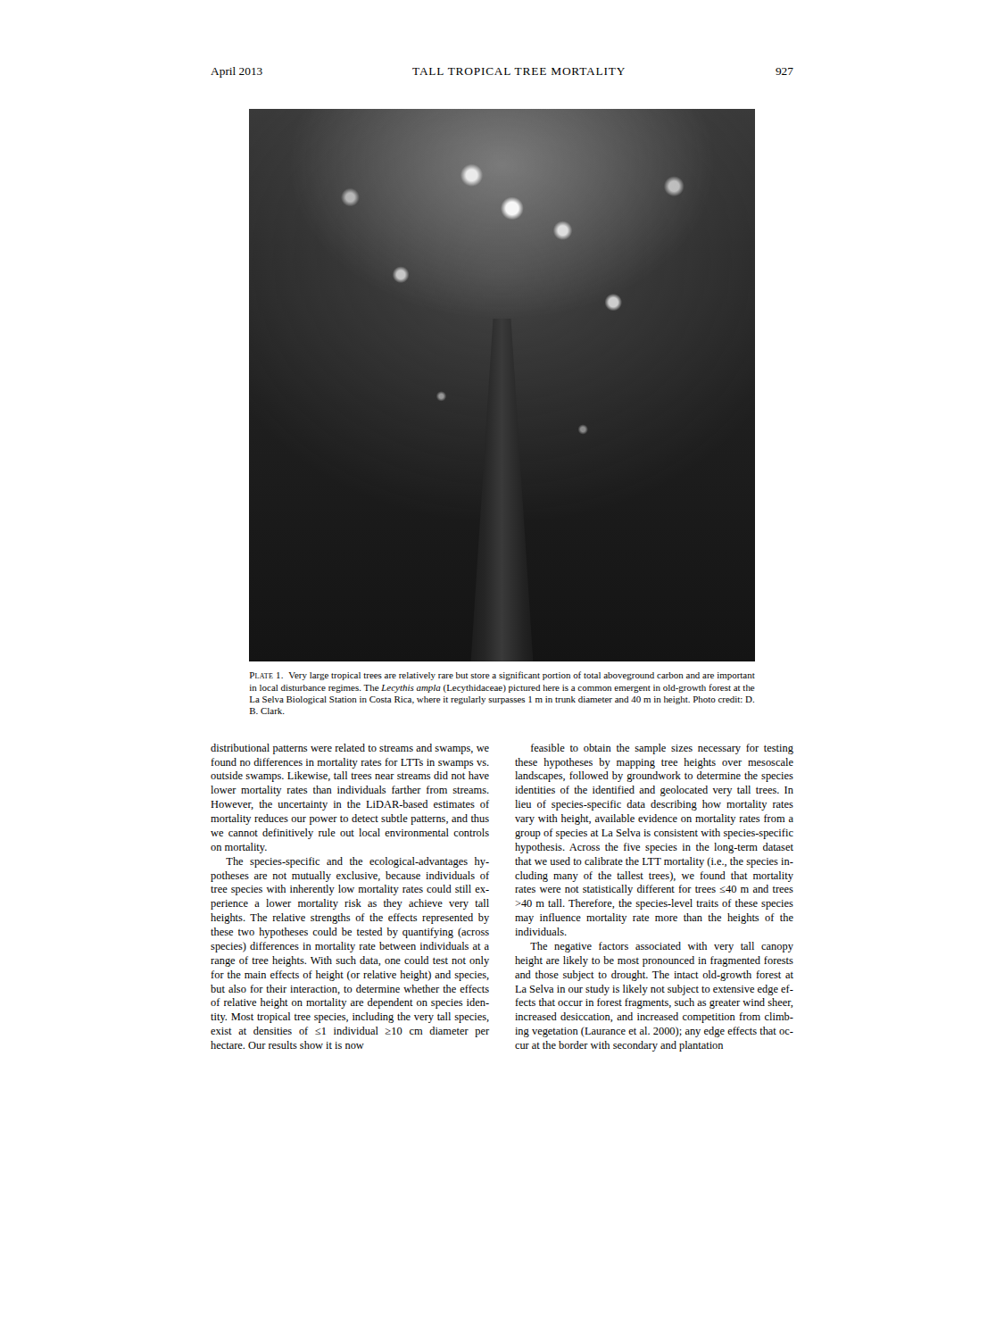April 2013 TALL TROPICAL TREE MORTALITY 927
Plate 1. Very large tropical trees are relatively rare but store a significant portion of total aboveground carbon and are important in local disturbance regimes. The Lecythis ampla (Lecythidaceae) pictured here is a common emergent in old-growth forest at the La Selva Biological Station in Costa Rica, where it regularly surpasses 1 m in trunk diameter and 40 m in height. Photo credit: D. B. Clark.
distributional patterns were related to streams and swamps, we found no differences in mortality rates for LTTs in swamps vs. outside swamps. Likewise, tall trees near streams did not have lower mortality rates than individuals farther from streams. However, the uncertainty in the LiDAR-based estimates of mortality reduces our power to detect subtle patterns, and thus we cannot definitively rule out local environmental controls on mortality.
The species-specific and the ecological-advantages hypotheses are not mutually exclusive, because individuals of tree species with inherently low mortality rates could still experience a lower mortality risk as they achieve very tall heights. The relative strengths of the effects represented by these two hypotheses could be tested by quantifying (across species) differences in mortality rate between individuals at a range of tree heights. With such data, one could test not only for the main effects of height (or relative height) and species, but also for their interaction, to determine whether the effects of relative height on mortality are dependent on species identity. Most tropical tree species, including the very tall species, exist at densities of ≤1 individual ≥10 cm diameter per hectare. Our results show it is now
feasible to obtain the sample sizes necessary for testing these hypotheses by mapping tree heights over mesoscale landscapes, followed by groundwork to determine the species identities of the identified and geolocated very tall trees. In lieu of species-specific data describing how mortality rates vary with height, available evidence on mortality rates from a group of species at La Selva is consistent with species-specific hypothesis. Across the five species in the long-term dataset that we used to calibrate the LTT mortality (i.e., the species including many of the tallest trees), we found that mortality rates were not statistically different for trees ≤40 m and trees >40 m tall. Therefore, the species-level traits of these species may influence mortality rate more than the heights of the individuals.
The negative factors associated with very tall canopy height are likely to be most pronounced in fragmented forests and those subject to drought. The intact old-growth forest at La Selva in our study is likely not subject to extensive edge effects that occur in forest fragments, such as greater wind sheer, increased desiccation, and increased competition from climbing vegetation (Laurance et al. 2000); any edge effects that occur at the border with secondary and plantation